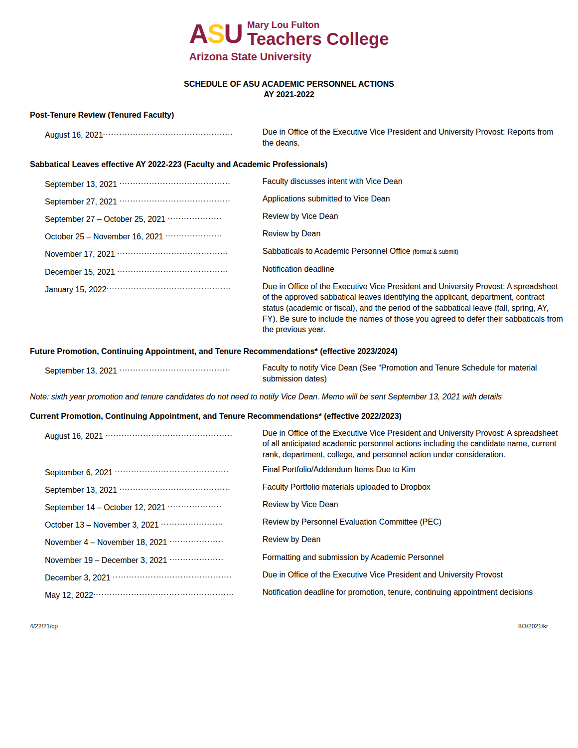ASU
Mary Lou Fulton
Teachers College
Arizona State University
SCHEDULE OF ASU ACADEMIC PERSONNEL ACTIONS
AY 2021-2022
Post-Tenure Review (Tenured Faculty)
| August 16, 2021 ................................................ | Due in Office of the Executive Vice President and University Provost: Reports from the deans. |
Sabbatical Leaves effective AY 2022-223 (Faculty and Academic Professionals)
| September 13, 2021 ......................................... | Faculty discusses intent with Vice Dean |
| September 27, 2021 ......................................... | Applications submitted to Vice Dean |
| September 27 – October 25, 2021 .................... | Review by Vice Dean |
| October 25 – November 16, 2021 ..................... | Review by Dean |
| November 17, 2021 ......................................... | Sabbaticals to Academic Personnel Office (format & submit) |
| December 15, 2021 ......................................... | Notification deadline |
| January 15, 2022 .............................................. | Due in Office of the Executive Vice President and University Provost: A spreadsheet of the approved sabbatical leaves identifying the applicant, department, contract status (academic or fiscal), and the period of the sabbatical leave (fall, spring, AY, FY). Be sure to include the names of those you agreed to defer their sabbaticals from the previous year. |
Future Promotion, Continuing Appointment, and Tenure Recommendations* (effective 2023/2024)
| September 13, 2021 ......................................... | Faculty to notify Vice Dean (See “Promotion and Tenure Schedule for material submission dates) |
Note: sixth year promotion and tenure candidates do not need to notify Vice Dean. Memo will be sent September 13, 2021 with details
Current Promotion, Continuing Appointment, and Tenure Recommendations* (effective 2022/2023)
| August 16, 2021 ............................................... | Due in Office of the Executive Vice President and University Provost: A spreadsheet of all anticipated academic personnel actions including the candidate name, current rank, department, college, and personnel action under consideration. |
| September 6, 2021 .......................................... | Final Portfolio/Addendum Items Due to Kim |
| September 13, 2021 ......................................... | Faculty Portfolio materials uploaded to Dropbox |
| September 14 – October 12, 2021 .................... | Review by Vice Dean |
| October 13 – November 3, 2021 ....................... | Review by Personnel Evaluation Committee (PEC) |
| November 4 – November 18, 2021 .................... | Review by Dean |
| November 19 – December 3, 2021 .................... | Formatting and submission by Academic Personnel |
| December 3, 2021 ............................................ | Due in Office of the Executive Vice President and University Provost |
| May 12, 2022 .................................................... | Notification deadline for promotion, tenure, continuing appointment decisions |
4/22/21/cp 8/3/2021/kr